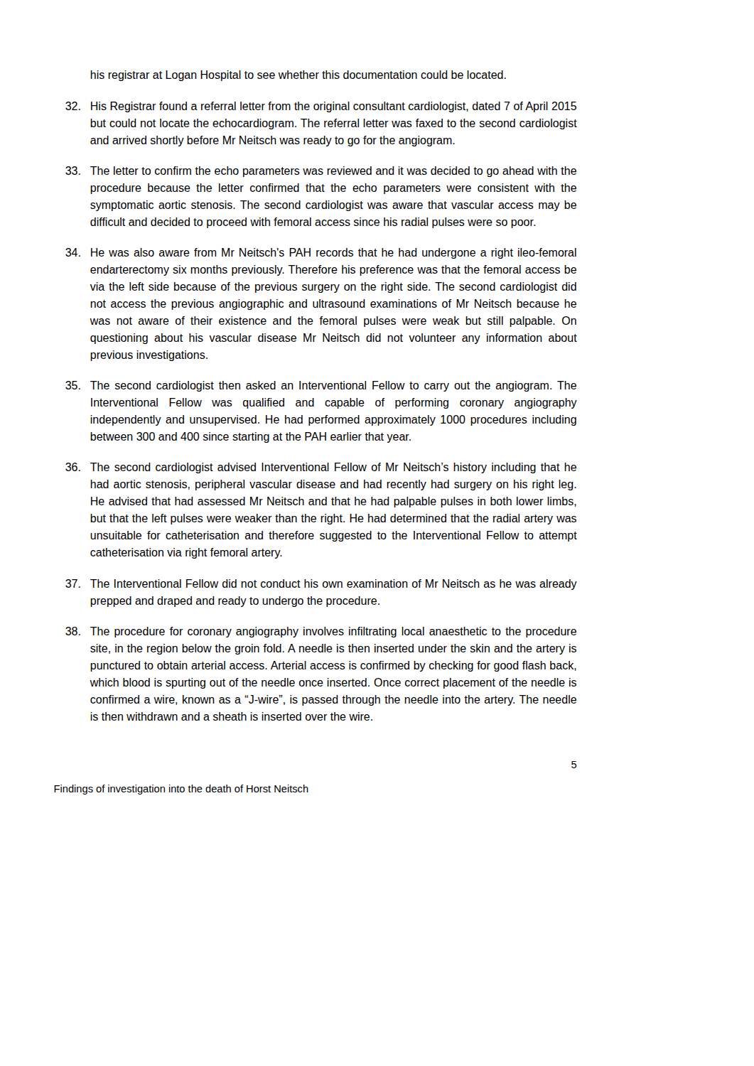his registrar at Logan Hospital to see whether this documentation could be located.
32. His Registrar found a referral letter from the original consultant cardiologist, dated 7 of April 2015 but could not locate the echocardiogram. The referral letter was faxed to the second cardiologist and arrived shortly before Mr Neitsch was ready to go for the angiogram.
33. The letter to confirm the echo parameters was reviewed and it was decided to go ahead with the procedure because the letter confirmed that the echo parameters were consistent with the symptomatic aortic stenosis. The second cardiologist was aware that vascular access may be difficult and decided to proceed with femoral access since his radial pulses were so poor.
34. He was also aware from Mr Neitsch's PAH records that he had undergone a right ileo-femoral endarterectomy six months previously. Therefore his preference was that the femoral access be via the left side because of the previous surgery on the right side. The second cardiologist did not access the previous angiographic and ultrasound examinations of Mr Neitsch because he was not aware of their existence and the femoral pulses were weak but still palpable. On questioning about his vascular disease Mr Neitsch did not volunteer any information about previous investigations.
35. The second cardiologist then asked an Interventional Fellow to carry out the angiogram. The Interventional Fellow was qualified and capable of performing coronary angiography independently and unsupervised. He had performed approximately 1000 procedures including between 300 and 400 since starting at the PAH earlier that year.
36. The second cardiologist advised Interventional Fellow of Mr Neitsch’s history including that he had aortic stenosis, peripheral vascular disease and had recently had surgery on his right leg. He advised that had assessed Mr Neitsch and that he had palpable pulses in both lower limbs, but that the left pulses were weaker than the right. He had determined that the radial artery was unsuitable for catheterisation and therefore suggested to the Interventional Fellow to attempt catheterisation via right femoral artery.
37. The Interventional Fellow did not conduct his own examination of Mr Neitsch as he was already prepped and draped and ready to undergo the procedure.
38. The procedure for coronary angiography involves infiltrating local anaesthetic to the procedure site, in the region below the groin fold. A needle is then inserted under the skin and the artery is punctured to obtain arterial access. Arterial access is confirmed by checking for good flash back, which blood is spurting out of the needle once inserted. Once correct placement of the needle is confirmed a wire, known as a “J-wire”, is passed through the needle into the artery. The needle is then withdrawn and a sheath is inserted over the wire.
5
Findings of investigation into the death of Horst Neitsch